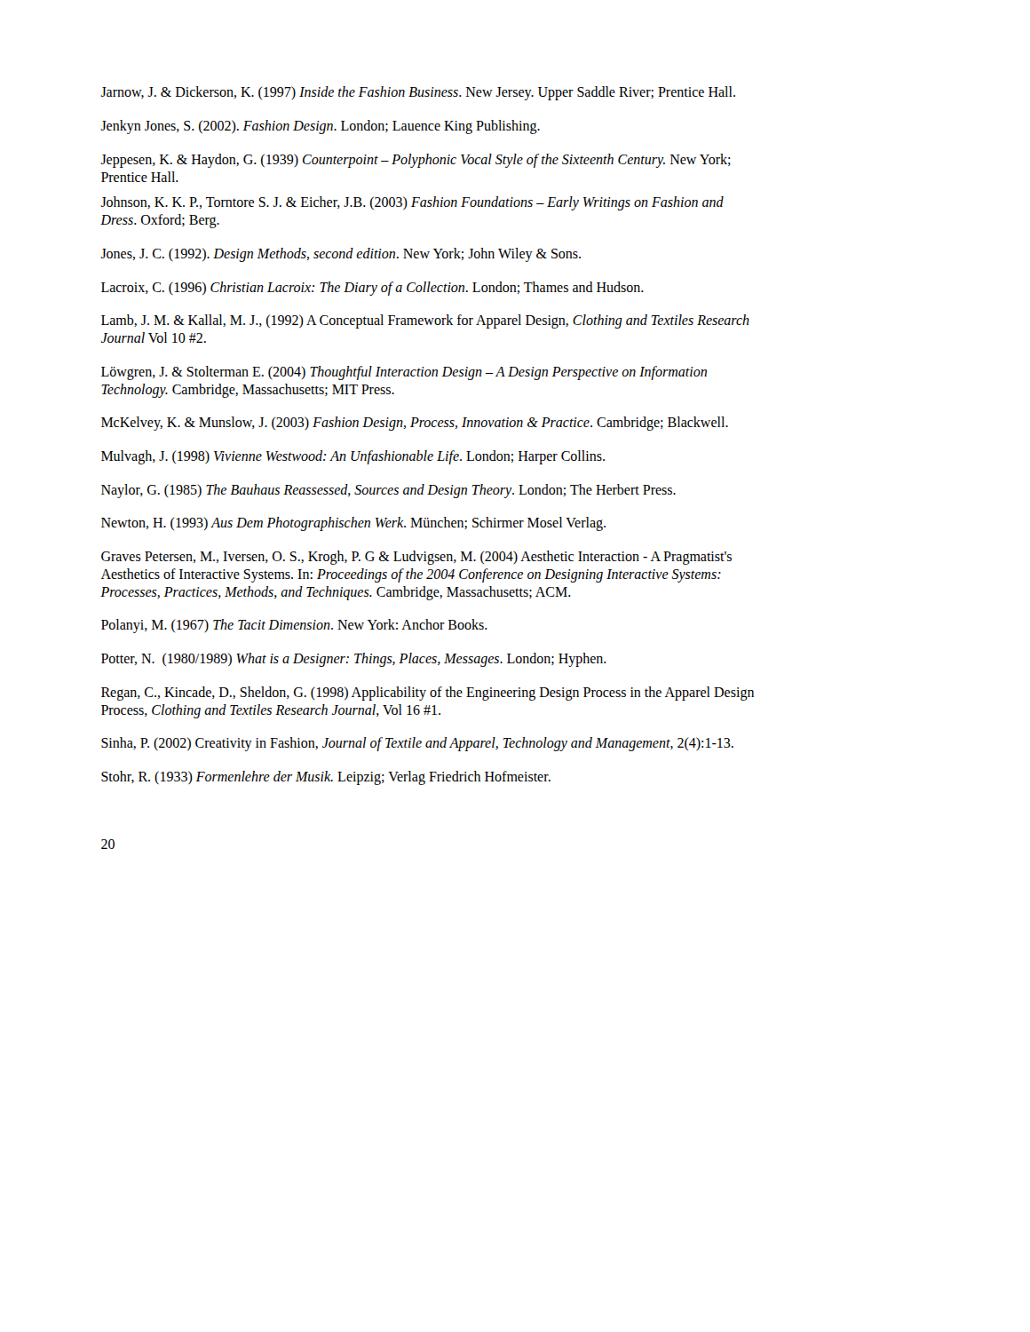Jarnow, J. & Dickerson, K. (1997) Inside the Fashion Business. New Jersey. Upper Saddle River; Prentice Hall.
Jenkyn Jones, S. (2002). Fashion Design. London; Lauence King Publishing.
Jeppesen, K. & Haydon, G. (1939) Counterpoint – Polyphonic Vocal Style of the Sixteenth Century. New York; Prentice Hall.
Johnson, K. K. P., Torntore S. J. & Eicher, J.B. (2003) Fashion Foundations – Early Writings on Fashion and Dress. Oxford; Berg.
Jones, J. C. (1992). Design Methods, second edition. New York; John Wiley & Sons.
Lacroix, C. (1996) Christian Lacroix: The Diary of a Collection. London; Thames and Hudson.
Lamb, J. M. & Kallal, M. J., (1992) A Conceptual Framework for Apparel Design, Clothing and Textiles Research Journal Vol 10 #2.
Löwgren, J. & Stolterman E. (2004) Thoughtful Interaction Design – A Design Perspective on Information Technology. Cambridge, Massachusetts; MIT Press.
McKelvey, K. & Munslow, J. (2003) Fashion Design, Process, Innovation & Practice. Cambridge; Blackwell.
Mulvagh, J. (1998) Vivienne Westwood: An Unfashionable Life. London; Harper Collins.
Naylor, G. (1985) The Bauhaus Reassessed, Sources and Design Theory. London; The Herbert Press.
Newton, H. (1993) Aus Dem Photographischen Werk. München; Schirmer Mosel Verlag.
Graves Petersen, M., Iversen, O. S., Krogh, P. G & Ludvigsen, M. (2004) Aesthetic Interaction - A Pragmatist's Aesthetics of Interactive Systems. In: Proceedings of the 2004 Conference on Designing Interactive Systems: Processes, Practices, Methods, and Techniques. Cambridge, Massachusetts; ACM.
Polanyi, M. (1967) The Tacit Dimension. New York: Anchor Books.
Potter, N. (1980/1989) What is a Designer: Things, Places, Messages. London; Hyphen.
Regan, C., Kincade, D., Sheldon, G. (1998) Applicability of the Engineering Design Process in the Apparel Design Process, Clothing and Textiles Research Journal, Vol 16 #1.
Sinha, P. (2002) Creativity in Fashion, Journal of Textile and Apparel, Technology and Management, 2(4):1-13.
Stohr, R. (1933) Formenlehre der Musik. Leipzig; Verlag Friedrich Hofmeister.
20